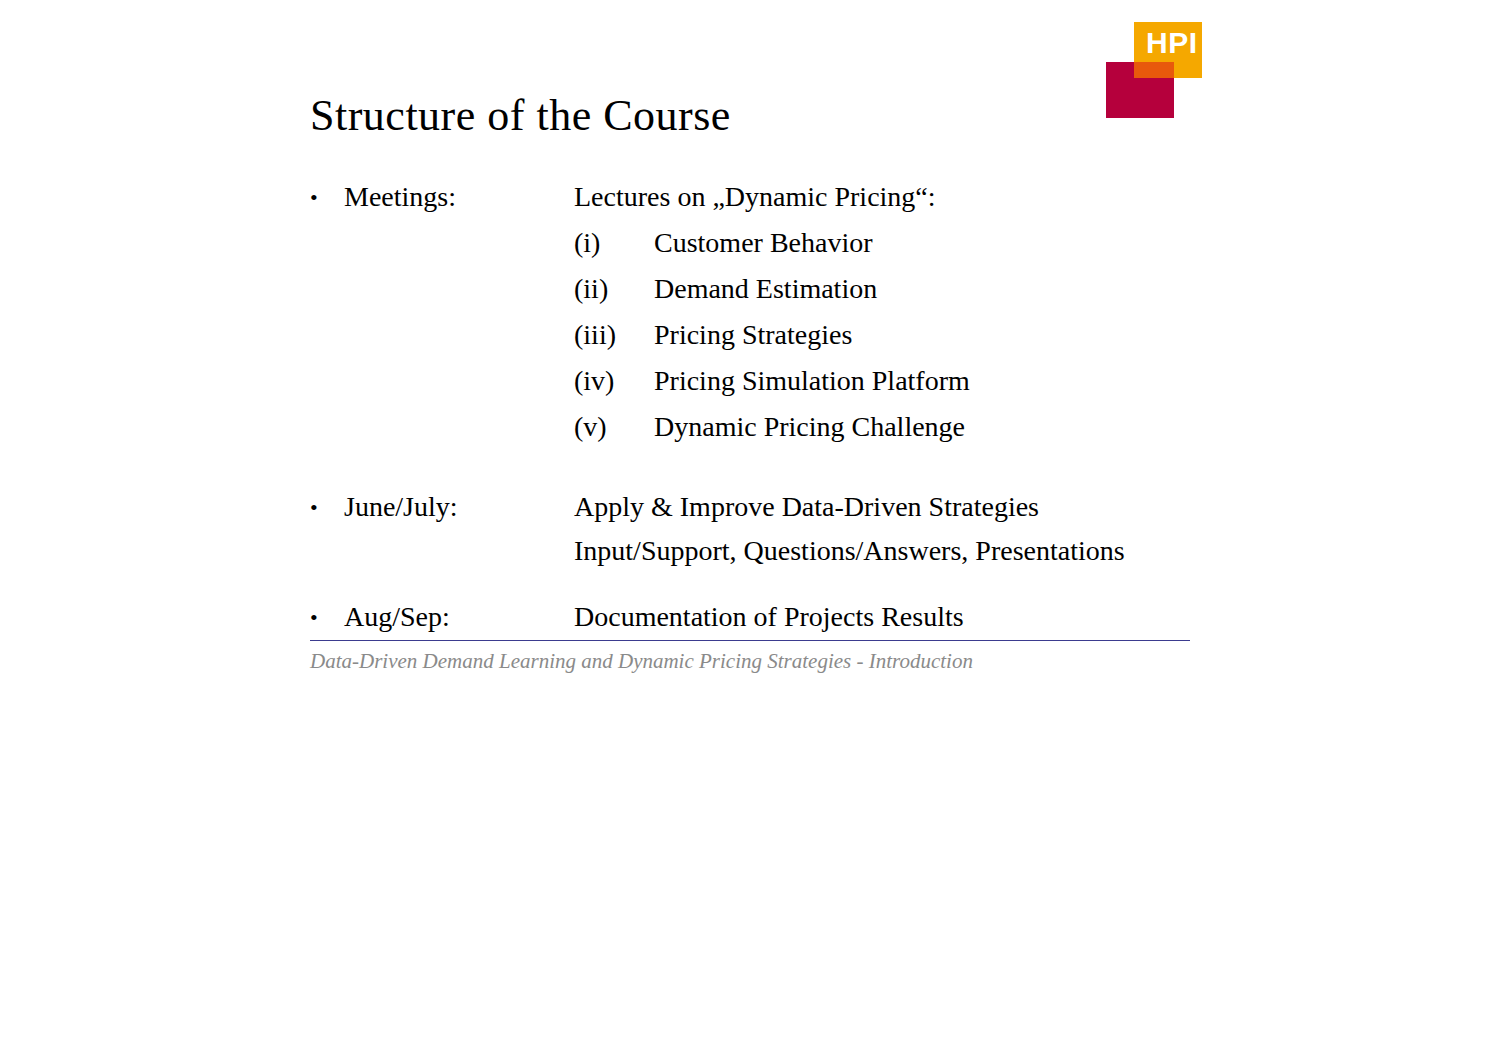HPI
Structure of the Course
•
Meetings:
Lectures on „Dynamic Pricing“:
(i) Customer Behavior
(ii) Demand Estimation
(iii) Pricing Strategies
(iv) Pricing Simulation Platform
(v) Dynamic Pricing Challenge
•
June/July:
Apply & Improve Data-Driven Strategies
Input/Support, Questions/Answers, Presentations
•
Aug/Sep:
Documentation of Projects Results
Data-Driven Demand Learning and Dynamic Pricing Strategies - Introduction